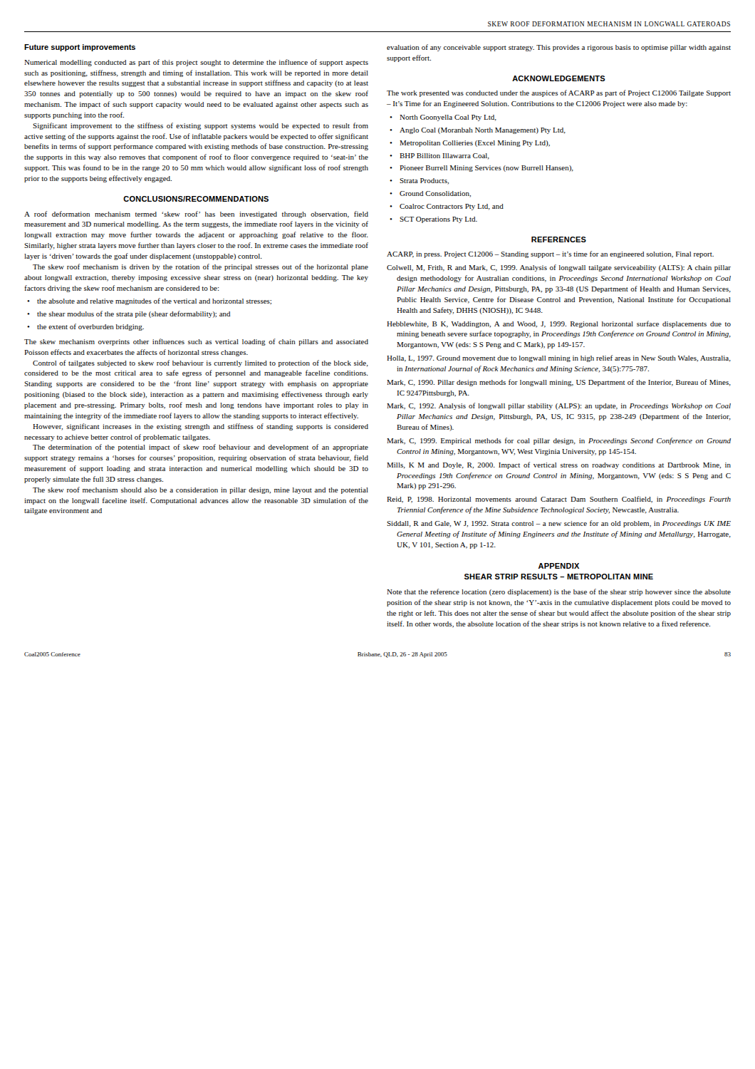SKEW ROOF DEFORMATION MECHANISM IN LONGWALL GATEROADS
Future support improvements
Numerical modelling conducted as part of this project sought to determine the influence of support aspects such as positioning, stiffness, strength and timing of installation. This work will be reported in more detail elsewhere however the results suggest that a substantial increase in support stiffness and capacity (to at least 350 tonnes and potentially up to 500 tonnes) would be required to have an impact on the skew roof mechanism. The impact of such support capacity would need to be evaluated against other aspects such as supports punching into the roof.
Significant improvement to the stiffness of existing support systems would be expected to result from active setting of the supports against the roof. Use of inflatable packers would be expected to offer significant benefits in terms of support performance compared with existing methods of base construction. Pre-stressing the supports in this way also removes that component of roof to floor convergence required to ‘seat-in’ the support. This was found to be in the range 20 to 50 mm which would allow significant loss of roof strength prior to the supports being effectively engaged.
CONCLUSIONS/RECOMMENDATIONS
A roof deformation mechanism termed ‘skew roof’ has been investigated through observation, field measurement and 3D numerical modelling. As the term suggests, the immediate roof layers in the vicinity of longwall extraction may move further towards the adjacent or approaching goaf relative to the floor. Similarly, higher strata layers move further than layers closer to the roof. In extreme cases the immediate roof layer is ‘driven’ towards the goaf under displacement (unstoppable) control.
The skew roof mechanism is driven by the rotation of the principal stresses out of the horizontal plane about longwall extraction, thereby imposing excessive shear stress on (near) horizontal bedding. The key factors driving the skew roof mechanism are considered to be:
the absolute and relative magnitudes of the vertical and horizontal stresses;
the shear modulus of the strata pile (shear deformability); and
the extent of overburden bridging.
The skew mechanism overprints other influences such as vertical loading of chain pillars and associated Poisson effects and exacerbates the affects of horizontal stress changes.
Control of tailgates subjected to skew roof behaviour is currently limited to protection of the block side, considered to be the most critical area to safe egress of personnel and manageable faceline conditions. Standing supports are considered to be the ‘front line’ support strategy with emphasis on appropriate positioning (biased to the block side), interaction as a pattern and maximising effectiveness through early placement and pre-stressing. Primary bolts, roof mesh and long tendons have important roles to play in maintaining the integrity of the immediate roof layers to allow the standing supports to interact effectively.
However, significant increases in the existing strength and stiffness of standing supports is considered necessary to achieve better control of problematic tailgates.
The determination of the potential impact of skew roof behaviour and development of an appropriate support strategy remains a ‘horses for courses’ proposition, requiring observation of strata behaviour, field measurement of support loading and strata interaction and numerical modelling which should be 3D to properly simulate the full 3D stress changes.
The skew roof mechanism should also be a consideration in pillar design, mine layout and the potential impact on the longwall faceline itself. Computational advances allow the reasonable 3D simulation of the tailgate environment and
evaluation of any conceivable support strategy. This provides a rigorous basis to optimise pillar width against support effort.
ACKNOWLEDGEMENTS
The work presented was conducted under the auspices of ACARP as part of Project C12006 Tailgate Support – It’s Time for an Engineered Solution. Contributions to the C12006 Project were also made by:
North Goonyella Coal Pty Ltd,
Anglo Coal (Moranbah North Management) Pty Ltd,
Metropolitan Collieries (Excel Mining Pty Ltd),
BHP Billiton Illawarra Coal,
Pioneer Burrell Mining Services (now Burrell Hansen),
Strata Products,
Ground Consolidation,
Coalroc Contractors Pty Ltd, and
SCT Operations Pty Ltd.
REFERENCES
ACARP, in press. Project C12006 – Standing support – it’s time for an engineered solution, Final report.
Colwell, M, Frith, R and Mark, C, 1999. Analysis of longwall tailgate serviceability (ALTS): A chain pillar design methodology for Australian conditions, in Proceedings Second International Workshop on Coal Pillar Mechanics and Design, Pittsburgh, PA, pp 33-48 (US Department of Health and Human Services, Public Health Service, Centre for Disease Control and Prevention, National Institute for Occupational Health and Safety, DHHS (NIOSH)), IC 9448.
Hebblewhite, B K, Waddington, A and Wood, J, 1999. Regional horizontal surface displacements due to mining beneath severe surface topography, in Proceedings 19th Conference on Ground Control in Mining, Morgantown, VW (eds: S S Peng and C Mark), pp 149-157.
Holla, L, 1997. Ground movement due to longwall mining in high relief areas in New South Wales, Australia, in International Journal of Rock Mechanics and Mining Science, 34(5):775-787.
Mark, C, 1990. Pillar design methods for longwall mining, US Department of the Interior, Bureau of Mines, IC 9247Pittsburgh, PA.
Mark, C, 1992. Analysis of longwall pillar stability (ALPS): an update, in Proceedings Workshop on Coal Pillar Mechanics and Design, Pittsburgh, PA, US, IC 9315, pp 238-249 (Department of the Interior, Bureau of Mines).
Mark, C, 1999. Empirical methods for coal pillar design, in Proceedings Second Conference on Ground Control in Mining, Morgantown, WV, West Virginia University, pp 145-154.
Mills, K M and Doyle, R, 2000. Impact of vertical stress on roadway conditions at Dartbrook Mine, in Proceedings 19th Conference on Ground Control in Mining, Morgantown, VW (eds: S S Peng and C Mark) pp 291-296.
Reid, P, 1998. Horizontal movements around Cataract Dam Southern Coalfield, in Proceedings Fourth Triennial Conference of the Mine Subsidence Technological Society, Newcastle, Australia.
Siddall, R and Gale, W J, 1992. Strata control – a new science for an old problem, in Proceedings UK IME General Meeting of Institute of Mining Engineers and the Institute of Mining and Metallurgy, Harrogate, UK, V 101, Section A, pp 1-12.
APPENDIX
SHEAR STRIP RESULTS – METROPOLITAN MINE
Note that the reference location (zero displacement) is the base of the shear strip however since the absolute position of the shear strip is not known, the ‘Y’-axis in the cumulative displacement plots could be moved to the right or left. This does not alter the sense of shear but would affect the absolute position of the shear strip itself. In other words, the absolute location of the shear strips is not known relative to a fixed reference.
Coal2005 Conference Brisbane, QLD, 26 - 28 April 2005 83